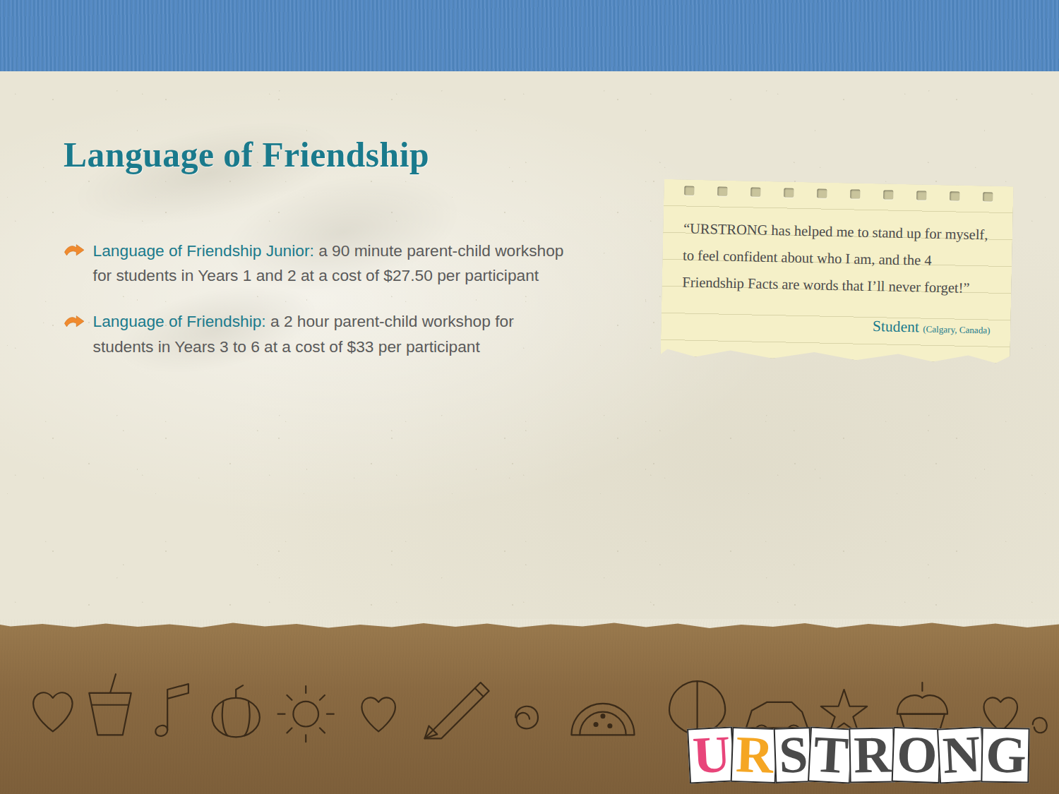Language of Friendship
Language of Friendship Junior: a 90 minute parent-child workshop for students in Years 1 and 2 at a cost of $27.50 per participant
Language of Friendship: a 2 hour parent-child workshop for students in Years 3 to 6 at a cost of $33 per participant
“URSTRONG has helped me to stand up for myself, to feel confident about who I am, and the 4 Friendship Facts are words that I’ll never forget!”
Student (Calgary, Canada)
URSTRONG